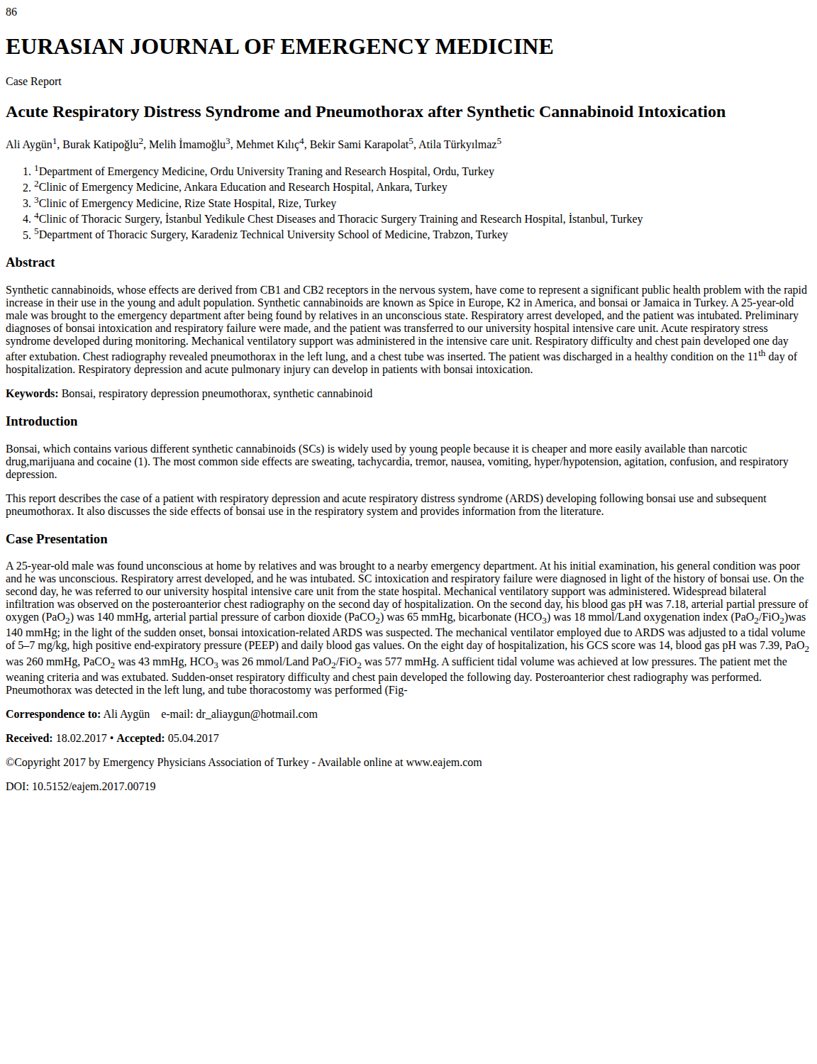86
EURASIAN JOURNAL OF EMERGENCY MEDICINE
Case Report
Acute Respiratory Distress Syndrome and Pneumothorax after Synthetic Cannabinoid Intoxication
Ali Aygün1, Burak Katipoğlu2, Melih İmamoğlu3, Mehmet Kılıç4, Bekir Sami Karapolat5, Atila Türkyılmaz5
1Department of Emergency Medicine, Ordu University Traning and Research Hospital, Ordu, Turkey
2Clinic of Emergency Medicine, Ankara Education and Research Hospital, Ankara, Turkey
3Clinic of Emergency Medicine, Rize State Hospital, Rize, Turkey
4Clinic of Thoracic Surgery, İstanbul Yedikule Chest Diseases and Thoracic Surgery Training and Research Hospital, İstanbul, Turkey
5Department of Thoracic Surgery, Karadeniz Technical University School of Medicine, Trabzon, Turkey
Abstract
Synthetic cannabinoids, whose effects are derived from CB1 and CB2 receptors in the nervous system, have come to represent a significant public health problem with the rapid increase in their use in the young and adult population. Synthetic cannabinoids are known as Spice in Europe, K2 in America, and bonsai or Jamaica in Turkey. A 25-year-old male was brought to the emergency department after being found by relatives in an unconscious state. Respiratory arrest developed, and the patient was intubated. Preliminary diagnoses of bonsai intoxication and respiratory failure were made, and the patient was transferred to our university hospital intensive care unit. Acute respiratory stress syndrome developed during monitoring. Mechanical ventilatory support was administered in the intensive care unit. Respiratory difficulty and chest pain developed one day after extubation. Chest radiography revealed pneumothorax in the left lung, and a chest tube was inserted. The patient was discharged in a healthy condition on the 11th day of hospitalization. Respiratory depression and acute pulmonary injury can develop in patients with bonsai intoxication.
Keywords: Bonsai, respiratory depression pneumothorax, synthetic cannabinoid
Introduction
Bonsai, which contains various different synthetic cannabinoids (SCs) is widely used by young people because it is cheaper and more easily available than narcotic drug,marijuana and cocaine (1). The most common side effects are sweating, tachycardia, tremor, nausea, vomiting, hyper/hypotension, agitation, confusion, and respiratory depression.
This report describes the case of a patient with respiratory depression and acute respiratory distress syndrome (ARDS) developing following bonsai use and subsequent pneumothorax. It also discusses the side effects of bonsai use in the respiratory system and provides information from the literature.
Case Presentation
A 25-year-old male was found unconscious at home by relatives and was brought to a nearby emergency department. At his initial examination, his general condition was poor and he was unconscious. Respiratory arrest developed, and he was intubated. SC intoxication and respiratory failure were diagnosed in light of the history of bonsai use. On the second day, he was referred to our university hospital intensive care unit from the state hospital. Mechanical ventilatory support was administered. Widespread bilateral infiltration was observed on the posteroanterior chest radiography on the second day of hospitalization. On the second day, his blood gas pH was 7.18, arterial partial pressure of oxygen (PaO2) was 140 mmHg, arterial partial pressure of carbon dioxide (PaCO2) was 65 mmHg, bicarbonate (HCO3) was 18 mmol/Land oxygenation index (PaO2/FiO2)was 140 mmHg; in the light of the sudden onset, bonsai intoxication-related ARDS was suspected. The mechanical ventilator employed due to ARDS was adjusted to a tidal volume of 5–7 mg/kg, high positive end-expiratory pressure (PEEP) and daily blood gas values. On the eight day of hospitalization, his GCS score was 14, blood gas pH was 7.39, PaO2 was 260 mmHg, PaCO2 was 43 mmHg, HCO3 was 26 mmol/Land PaO2/FiO2 was 577 mmHg. A sufficient tidal volume was achieved at low pressures. The patient met the weaning criteria and was extubated. Sudden-onset respiratory difficulty and chest pain developed the following day. Posteroanterior chest radiography was performed. Pneumothorax was detected in the left lung, and tube thoracostomy was performed (Fig-
Correspondence to: Ali Aygün e-mail: dr_aliaygun@hotmail.com
Received: 18.02.2017 • Accepted: 05.04.2017
©Copyright 2017 by Emergency Physicians Association of Turkey - Available online at www.eajem.com
DOI: 10.5152/eajem.2017.00719